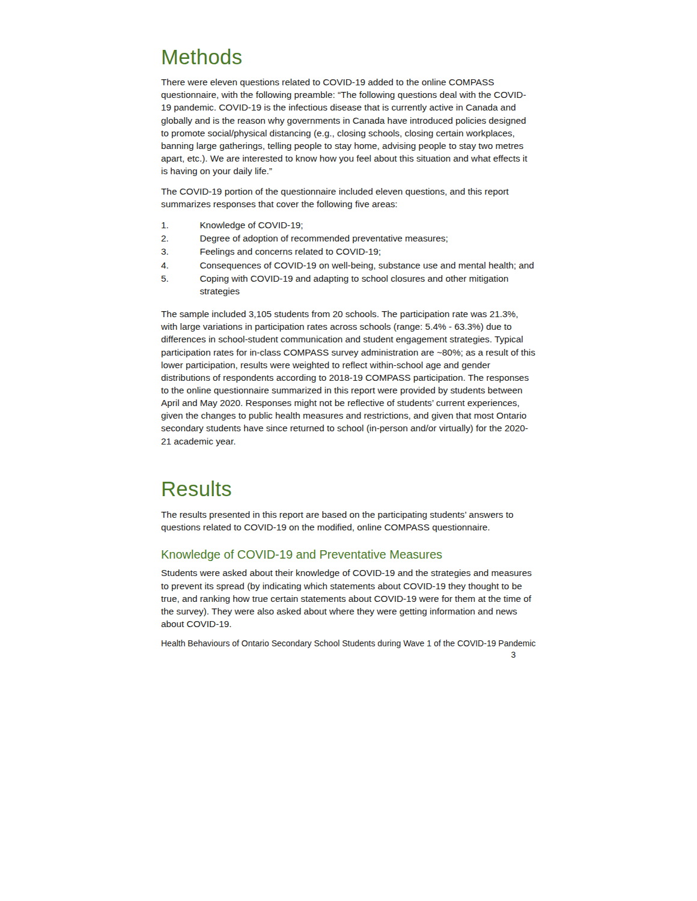Methods
There were eleven questions related to COVID-19 added to the online COMPASS questionnaire, with the following preamble: “The following questions deal with the COVID-19 pandemic. COVID-19 is the infectious disease that is currently active in Canada and globally and is the reason why governments in Canada have introduced policies designed to promote social/physical distancing (e.g., closing schools, closing certain workplaces, banning large gatherings, telling people to stay home, advising people to stay two metres apart, etc.). We are interested to know how you feel about this situation and what effects it is having on your daily life.”
The COVID-19 portion of the questionnaire included eleven questions, and this report summarizes responses that cover the following five areas:
1. Knowledge of COVID-19;
2. Degree of adoption of recommended preventative measures;
3. Feelings and concerns related to COVID-19;
4. Consequences of COVID-19 on well-being, substance use and mental health; and
5. Coping with COVID-19 and adapting to school closures and other mitigation strategies
The sample included 3,105 students from 20 schools. The participation rate was 21.3%, with large variations in participation rates across schools (range: 5.4% - 63.3%) due to differences in school-student communication and student engagement strategies. Typical participation rates for in-class COMPASS survey administration are ~80%; as a result of this lower participation, results were weighted to reflect within-school age and gender distributions of respondents according to 2018-19 COMPASS participation. The responses to the online questionnaire summarized in this report were provided by students between April and May 2020. Responses might not be reflective of students’ current experiences, given the changes to public health measures and restrictions, and given that most Ontario secondary students have since returned to school (in-person and/or virtually) for the 2020-21 academic year.
Results
The results presented in this report are based on the participating students’ answers to questions related to COVID-19 on the modified, online COMPASS questionnaire.
Knowledge of COVID-19 and Preventative Measures
Students were asked about their knowledge of COVID-19 and the strategies and measures to prevent its spread (by indicating which statements about COVID-19 they thought to be true, and ranking how true certain statements about COVID-19 were for them at the time of the survey). They were also asked about where they were getting information and news about COVID-19.
Health Behaviours of Ontario Secondary School Students during Wave 1 of the COVID-19 Pandemic 3